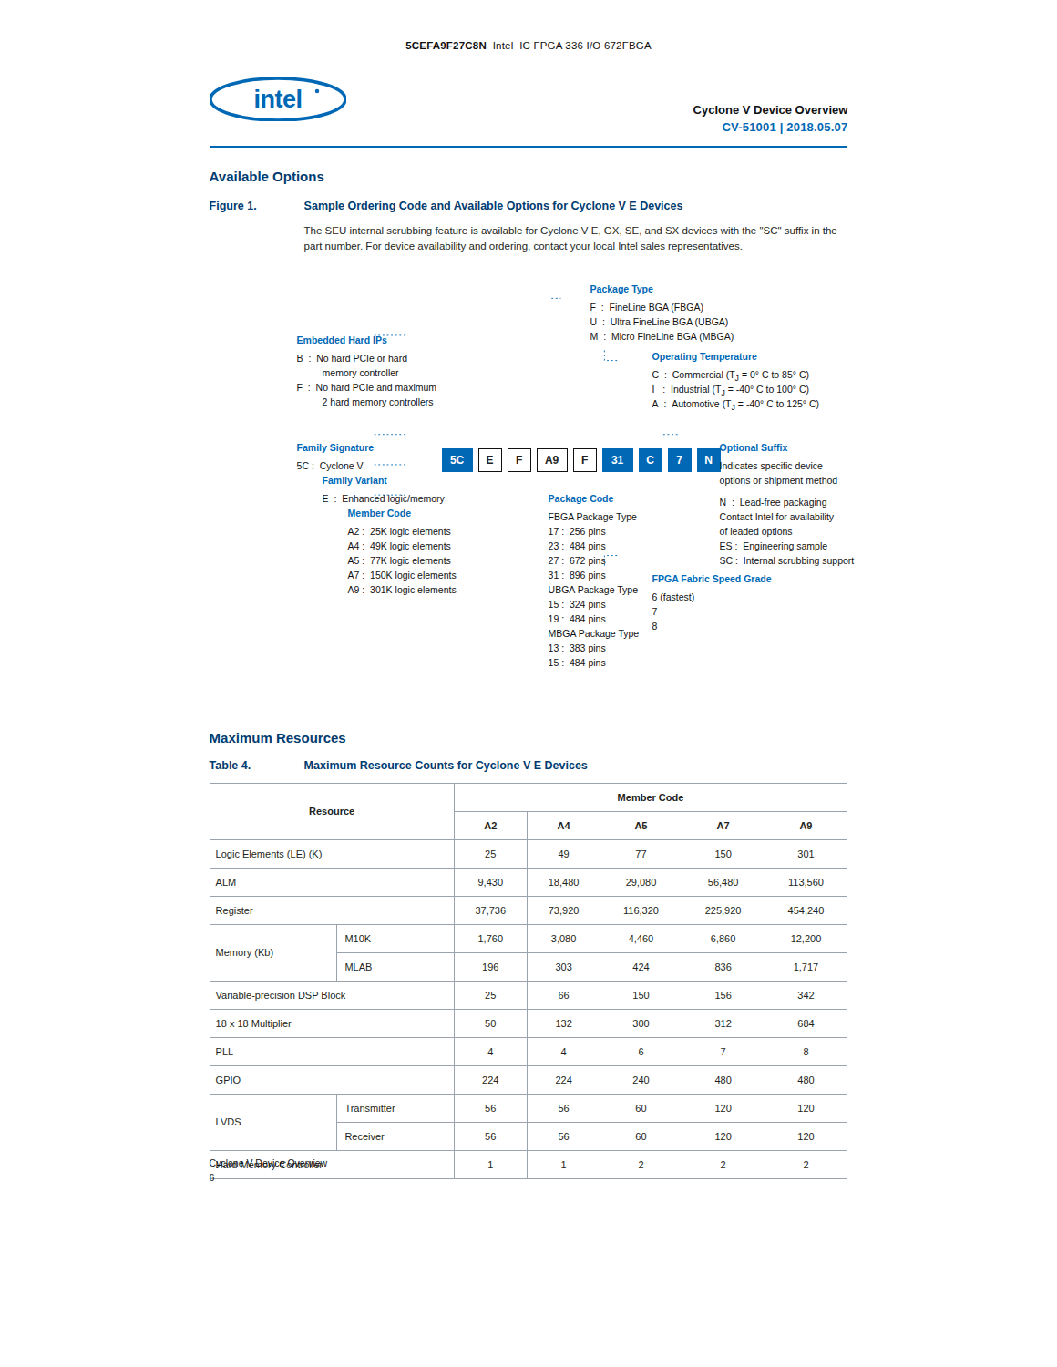5CEFA9F27C8N Intel IC FPGA 336 I/O 672FBGA
intel
Cyclone V Device Overview
CV-51001 | 2018.05.07
Available Options
Figure 1.
Sample Ordering Code and Available Options for Cyclone V E Devices
The SEU internal scrubbing feature is available for Cyclone V E, GX, SE, and SX devices with the "SC" suffix in the part number. For device availability and ordering, contact your local Intel sales representatives.
Package Type
F : FineLine BGA (FBGA)
U : Ultra FineLine BGA (UBGA)
M : Micro FineLine BGA (MBGA)
Embedded Hard IPs
B : No hard PCIe or hard
memory controller
F : No hard PCIe and maximum
2 hard memory controllers
Operating Temperature
C : Commercial (TJ = 0° C to 85° C)
I : Industrial (TJ = -40° C to 100° C)
A : Automotive (TJ = -40° C to 125° C)
5C
E
F
A9
F
31
C
7
N
Family Signature
5C : Cyclone V
Family Variant
E : Enhanced logic/memory
Member Code
A2 : 25K logic elements
A4 : 49K logic elements
A5 : 77K logic elements
A7 : 150K logic elements
A9 : 301K logic elements
Package Code
FBGA Package Type
17 : 256 pins
23 : 484 pins
27 : 672 pins
31 : 896 pins
UBGA Package Type
15 : 324 pins
19 : 484 pins
MBGA Package Type
13 : 383 pins
15 : 484 pins
FPGA Fabric Speed Grade
6 (fastest)
7
8
Optional Suffix
Indicates specific device
options or shipment method
N : Lead-free packaging
Contact Intel for availability
of leaded options
ES : Engineering sample
SC : Internal scrubbing support
Maximum Resources
Table 4.
Maximum Resource Counts for Cyclone V E Devices
| Resource | Member Code |
| --- | --- |
| A2 | A4 | A5 | A7 | A9 |
| Logic Elements (LE) (K) | 25 | 49 | 77 | 150 | 301 |
| ALM | 9,430 | 18,480 | 29,080 | 56,480 | 113,560 |
| Register | 37,736 | 73,920 | 116,320 | 225,920 | 454,240 |
| Memory (Kb) | M10K | 1,760 | 3,080 | 4,460 | 6,860 | 12,200 |
| MLAB | 196 | 303 | 424 | 836 | 1,717 |
| Variable-precision DSP Block | 25 | 66 | 150 | 156 | 342 |
| 18 x 18 Multiplier | 50 | 132 | 300 | 312 | 684 |
| PLL | 4 | 4 | 6 | 7 | 8 |
| GPIO | 224 | 224 | 240 | 480 | 480 |
| LVDS | Transmitter | 56 | 56 | 60 | 120 | 120 |
| Receiver | 56 | 56 | 60 | 120 | 120 |
| Hard Memory Controller | 1 | 1 | 2 | 2 | 2 |
Cyclone V Device Overview
6